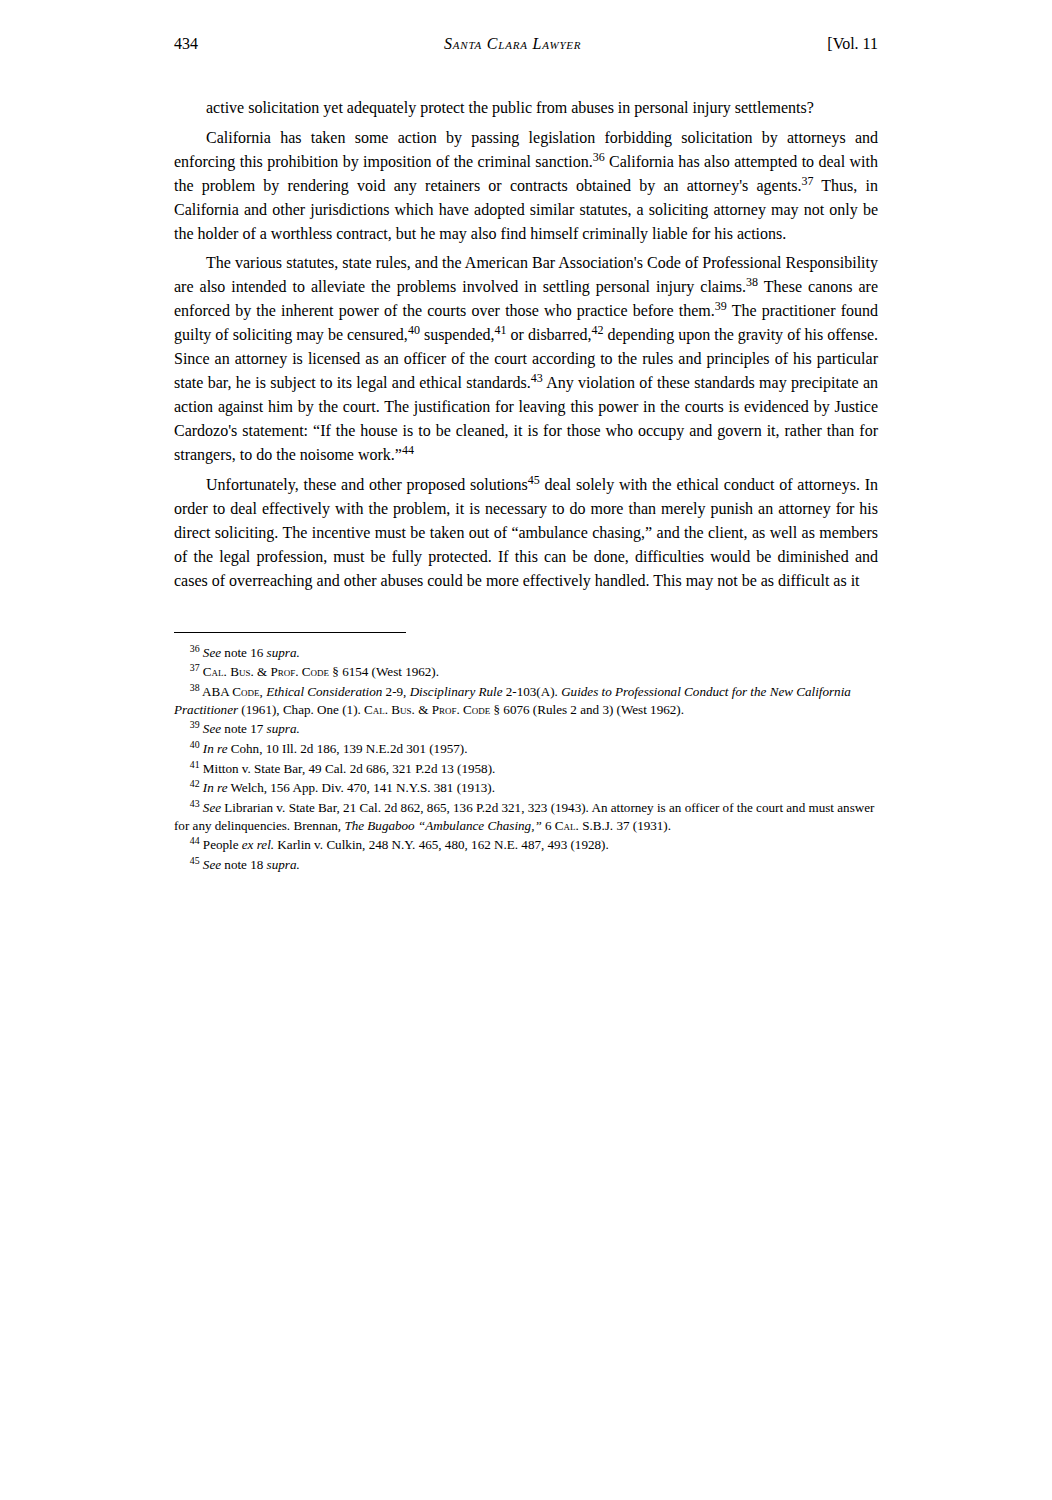434 Santa Clara Lawyer [Vol. 11
active solicitation yet adequately protect the public from abuses in personal injury settlements?
California has taken some action by passing legislation forbidding solicitation by attorneys and enforcing this prohibition by imposition of the criminal sanction.36 California has also attempted to deal with the problem by rendering void any retainers or contracts obtained by an attorney's agents.37 Thus, in California and other jurisdictions which have adopted similar statutes, a soliciting attorney may not only be the holder of a worthless contract, but he may also find himself criminally liable for his actions.
The various statutes, state rules, and the American Bar Association's Code of Professional Responsibility are also intended to alleviate the problems involved in settling personal injury claims.38 These canons are enforced by the inherent power of the courts over those who practice before them.39 The practitioner found guilty of soliciting may be censured,40 suspended,41 or disbarred,42 depending upon the gravity of his offense. Since an attorney is licensed as an officer of the court according to the rules and principles of his particular state bar, he is subject to its legal and ethical standards.43 Any violation of these standards may precipitate an action against him by the court. The justification for leaving this power in the courts is evidenced by Justice Cardozo's statement: “If the house is to be cleaned, it is for those who occupy and govern it, rather than for strangers, to do the noisome work.”44
Unfortunately, these and other proposed solutions45 deal solely with the ethical conduct of attorneys. In order to deal effectively with the problem, it is necessary to do more than merely punish an attorney for his direct soliciting. The incentive must be taken out of “ambulance chasing,” and the client, as well as members of the legal profession, must be fully protected. If this can be done, difficulties would be diminished and cases of overreaching and other abuses could be more effectively handled. This may not be as difficult as it
36 See note 16 supra.
37 Cal. Bus. & Prof. Code § 6154 (West 1962).
38 ABA Code, Ethical Consideration 2-9, Disciplinary Rule 2-103(A). Guides to Professional Conduct for the New California Practitioner (1961), Chap. One (1). Cal. Bus. & Prof. Code § 6076 (Rules 2 and 3) (West 1962).
39 See note 17 supra.
40 In re Cohn, 10 Ill. 2d 186, 139 N.E.2d 301 (1957).
41 Mitton v. State Bar, 49 Cal. 2d 686, 321 P.2d 13 (1958).
42 In re Welch, 156 App. Div. 470, 141 N.Y.S. 381 (1913).
43 See Librarian v. State Bar, 21 Cal. 2d 862, 865, 136 P.2d 321, 323 (1943). An attorney is an officer of the court and must answer for any delinquencies. Brennan, The Bugaboo “Ambulance Chasing,” 6 Cal. S.B.J. 37 (1931).
44 People ex rel. Karlin v. Culkin, 248 N.Y. 465, 480, 162 N.E. 487, 493 (1928).
45 See note 18 supra.